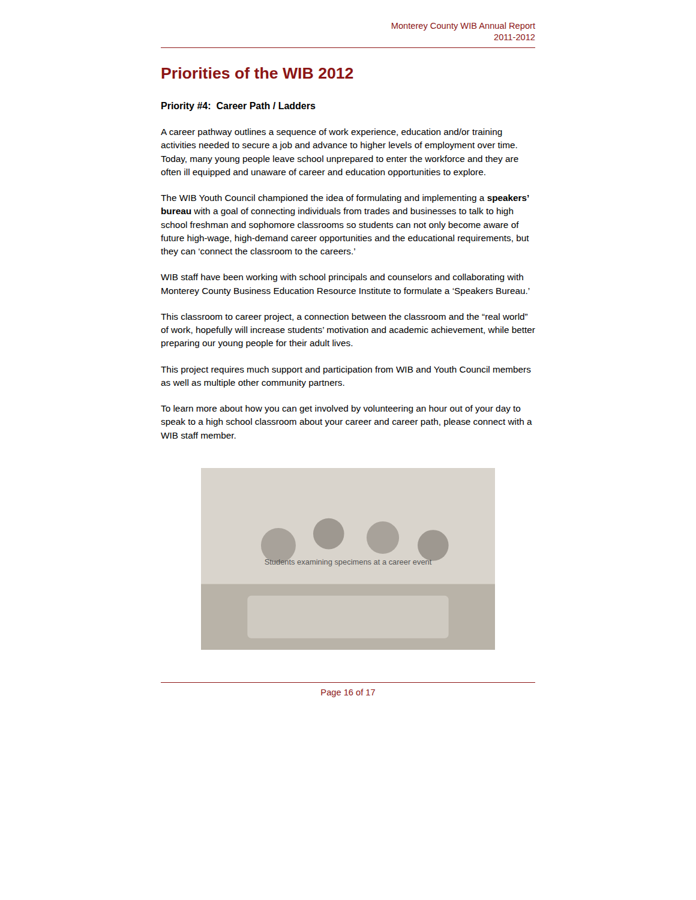Monterey County WIB Annual Report 2011-2012
Priorities of the WIB 2012
Priority #4: Career Path / Ladders
A career pathway outlines a sequence of work experience, education and/or training activities needed to secure a job and advance to higher levels of employment over time. Today, many young people leave school unprepared to enter the workforce and they are often ill equipped and unaware of career and education opportunities to explore.
The WIB Youth Council championed the idea of formulating and implementing a speakers’ bureau with a goal of connecting individuals from trades and businesses to talk to high school freshman and sophomore classrooms so students can not only become aware of future high-wage, high-demand career opportunities and the educational requirements, but they can ‘connect the classroom to the careers.’
WIB staff have been working with school principals and counselors and collaborating with Monterey County Business Education Resource Institute to formulate a ‘Speakers Bureau.’
This classroom to career project, a connection between the classroom and the “real world” of work, hopefully will increase students’ motivation and academic achievement, while better preparing our young people for their adult lives.
This project requires much support and participation from WIB and Youth Council members as well as multiple other community partners.
To learn more about how you can get involved by volunteering an hour out of your day to speak to a high school classroom about your career and career path, please connect with a WIB staff member.
Page 16 of 17